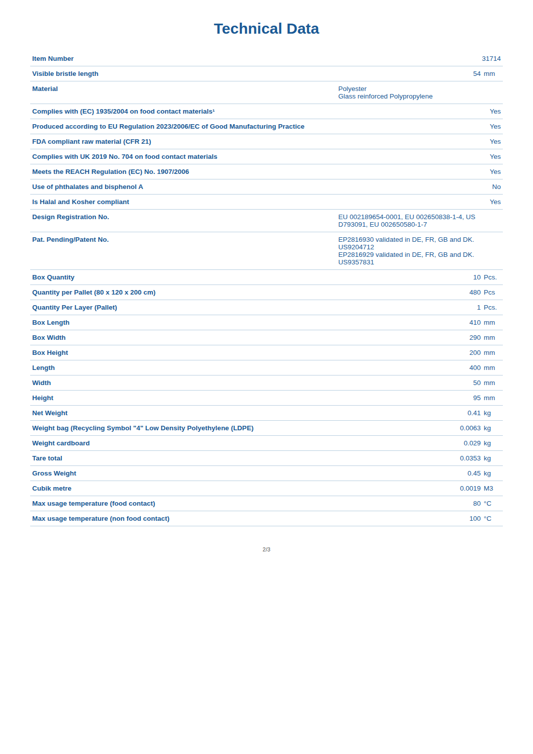Technical Data
| Item Number | 31714 |
| Visible bristle length | 54 mm |
| Material | Polyester Glass reinforced Polypropylene |
| Complies with (EC) 1935/2004 on food contact materials¹ | Yes |
| Produced according to EU Regulation 2023/2006/EC of Good Manufacturing Practice | Yes |
| FDA compliant raw material (CFR 21) | Yes |
| Complies with UK 2019 No. 704 on food contact materials | Yes |
| Meets the REACH Regulation (EC) No. 1907/2006 | Yes |
| Use of phthalates and bisphenol A | No |
| Is Halal and Kosher compliant | Yes |
| Design Registration No. | EU 002189654-0001, EU 002650838-1-4, US D793091, EU 002650580-1-7 |
| Pat. Pending/Patent No. | EP2816930 validated in DE, FR, GB and DK. US9204712 EP2816929 validated in DE, FR, GB and DK. US9357831 |
| Box Quantity | 10 Pcs. |
| Quantity per Pallet (80 x 120 x 200 cm) | 480 Pcs |
| Quantity Per Layer (Pallet) | 1 Pcs. |
| Box Length | 410 mm |
| Box Width | 290 mm |
| Box Height | 200 mm |
| Length | 400 mm |
| Width | 50 mm |
| Height | 95 mm |
| Net Weight | 0.41 kg |
| Weight bag (Recycling Symbol "4" Low Density Polyethylene (LDPE) | 0.0063 kg |
| Weight cardboard | 0.029 kg |
| Tare total | 0.0353 kg |
| Gross Weight | 0.45 kg |
| Cubik metre | 0.0019 M3 |
| Max usage temperature (food contact) | 80 °C |
| Max usage temperature (non food contact) | 100 °C |
2/3